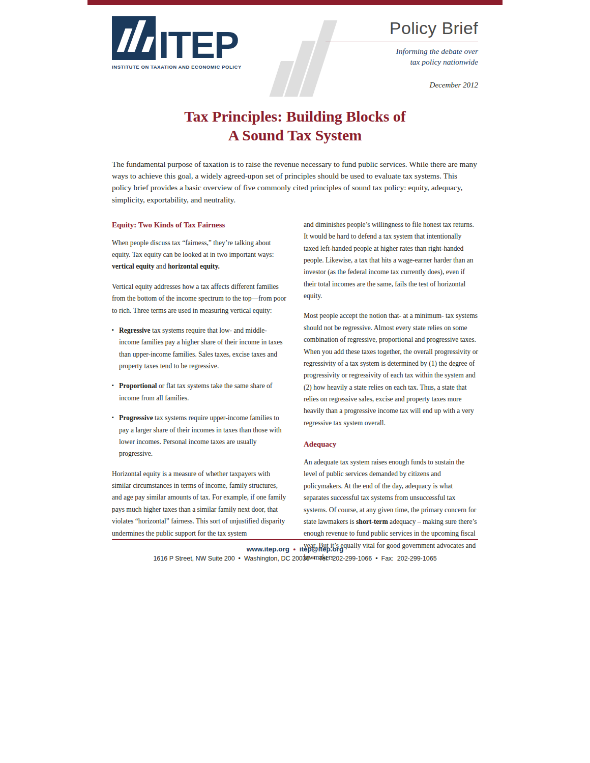ITEP
INSTITUTE ON TAXATION AND ECONOMIC POLICY
Policy Brief
Informing the debate over
tax policy nationwide
December 2012
Tax Principles: Building Blocks of
A Sound Tax System
The fundamental purpose of taxation is to raise the revenue necessary to fund public services. While there are many ways to achieve this goal, a widely agreed-upon set of principles should be used to evaluate tax systems. This policy brief provides a basic overview of five commonly cited principles of sound tax policy: equity, adequacy, simplicity, exportability, and neutrality.
Equity: Two Kinds of Tax Fairness
When people discuss tax “fairness,” they’re talking about equity. Tax equity can be looked at in two important ways: vertical equity and horizontal equity.
Vertical equity addresses how a tax affects different families from the bottom of the income spectrum to the top—from poor to rich. Three terms are used in measuring vertical equity:
Regressive tax systems require that low- and middle-income families pay a higher share of their income in taxes than upper-income families. Sales taxes, excise taxes and property taxes tend to be regressive.
Proportional or flat tax systems take the same share of income from all families.
Progressive tax systems require upper-income families to pay a larger share of their incomes in taxes than those with lower incomes. Personal income taxes are usually progressive.
Horizontal equity is a measure of whether taxpayers with similar circumstances in terms of income, family structures, and age pay similar amounts of tax. For example, if one family pays much higher taxes than a similar family next door, that violates “horizontal” fairness. This sort of unjustified disparity undermines the public support for the tax system
and diminishes people’s willingness to file honest tax returns. It would be hard to defend a tax system that intentionally taxed left-handed people at higher rates than right-handed people. Likewise, a tax that hits a wage-earner harder than an investor (as the federal income tax currently does), even if their total incomes are the same, fails the test of horizontal equity.
Most people accept the notion that- at a minimum- tax systems should not be regressive. Almost every state relies on some combination of regressive, proportional and progressive taxes. When you add these taxes together, the overall progressivity or regressivity of a tax system is determined by (1) the degree of progressivity or regressivity of each tax within the system and (2) how heavily a state relies on each tax. Thus, a state that relies on regressive sales, excise and property taxes more heavily than a progressive income tax will end up with a very regressive tax system overall.
Adequacy
An adequate tax system raises enough funds to sustain the level of public services demanded by citizens and policymakers. At the end of the day, adequacy is what separates successful tax systems from unsuccessful tax systems. Of course, at any given time, the primary concern for state lawmakers is short-term adequacy – making sure there’s enough revenue to fund public services in the upcoming fiscal year. But it’s equally vital for good government advocates and lawmakers
www.itep.org • itep@itep.org
1616 P Street, NW Suite 200 • Washington, DC 20036 • Tel: 202-299-1066 • Fax: 202-299-1065